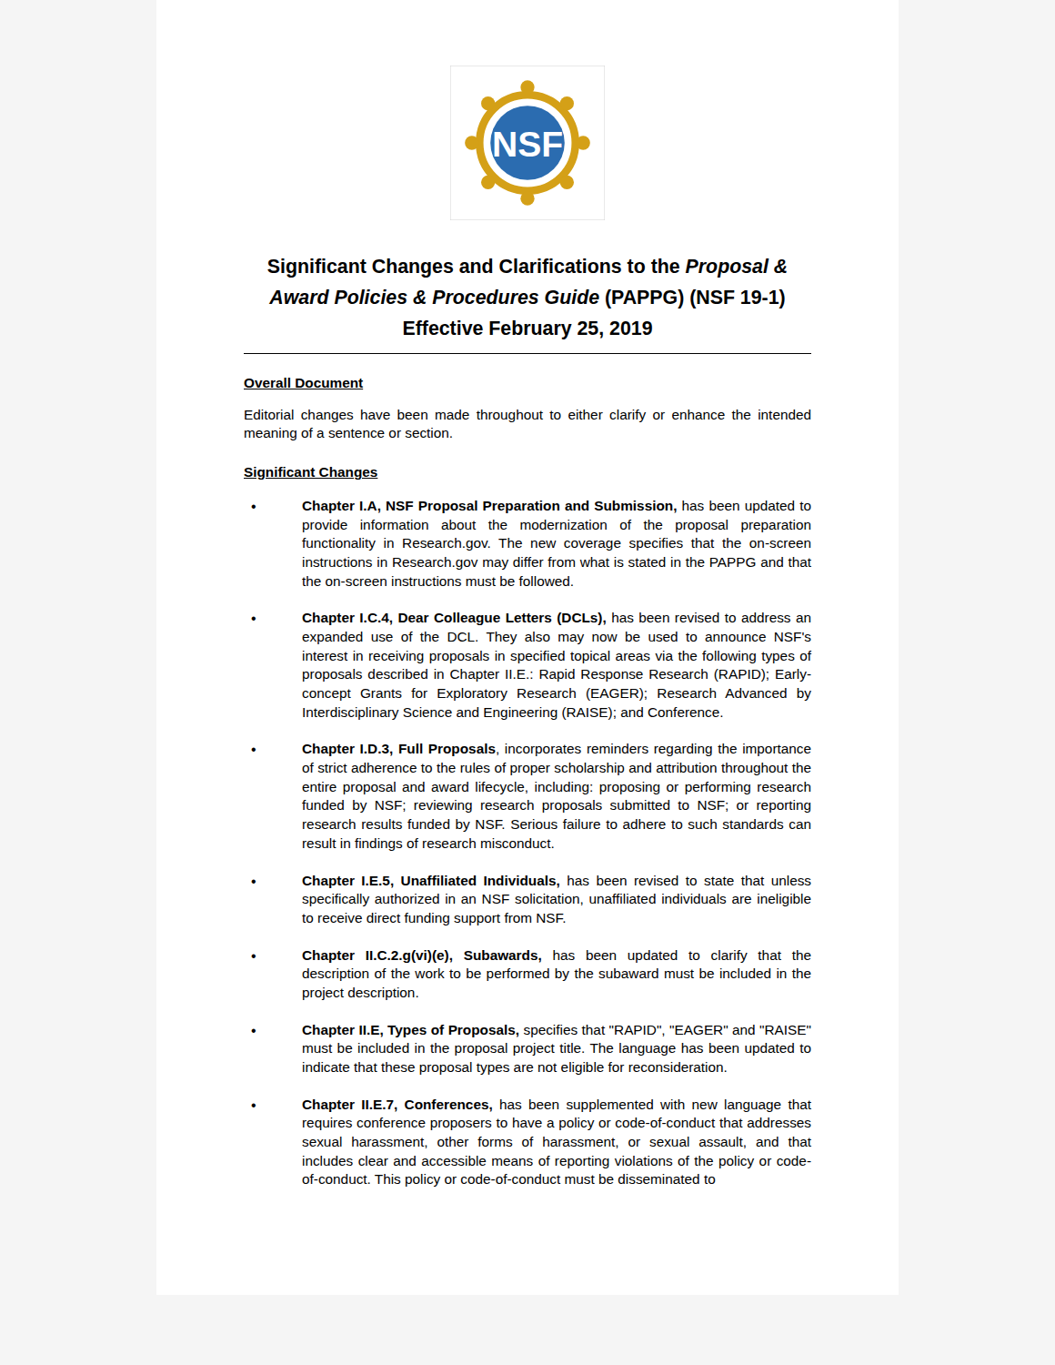Significant Changes and Clarifications to the Proposal & Award Policies & Procedures Guide (PAPPG) (NSF 19-1)
Effective February 25, 2019
Overall Document
Editorial changes have been made throughout to either clarify or enhance the intended meaning of a sentence or section.
Significant Changes
Chapter I.A, NSF Proposal Preparation and Submission, has been updated to provide information about the modernization of the proposal preparation functionality in Research.gov. The new coverage specifies that the on-screen instructions in Research.gov may differ from what is stated in the PAPPG and that the on-screen instructions must be followed.
Chapter I.C.4, Dear Colleague Letters (DCLs), has been revised to address an expanded use of the DCL. They also may now be used to announce NSF's interest in receiving proposals in specified topical areas via the following types of proposals described in Chapter II.E.: Rapid Response Research (RAPID); Early-concept Grants for Exploratory Research (EAGER); Research Advanced by Interdisciplinary Science and Engineering (RAISE); and Conference.
Chapter I.D.3, Full Proposals, incorporates reminders regarding the importance of strict adherence to the rules of proper scholarship and attribution throughout the entire proposal and award lifecycle, including: proposing or performing research funded by NSF; reviewing research proposals submitted to NSF; or reporting research results funded by NSF. Serious failure to adhere to such standards can result in findings of research misconduct.
Chapter I.E.5, Unaffiliated Individuals, has been revised to state that unless specifically authorized in an NSF solicitation, unaffiliated individuals are ineligible to receive direct funding support from NSF.
Chapter II.C.2.g(vi)(e), Subawards, has been updated to clarify that the description of the work to be performed by the subaward must be included in the project description.
Chapter II.E, Types of Proposals, specifies that "RAPID", "EAGER" and "RAISE" must be included in the proposal project title. The language has been updated to indicate that these proposal types are not eligible for reconsideration.
Chapter II.E.7, Conferences, has been supplemented with new language that requires conference proposers to have a policy or code-of-conduct that addresses sexual harassment, other forms of harassment, or sexual assault, and that includes clear and accessible means of reporting violations of the policy or code-of-conduct. This policy or code-of-conduct must be disseminated to